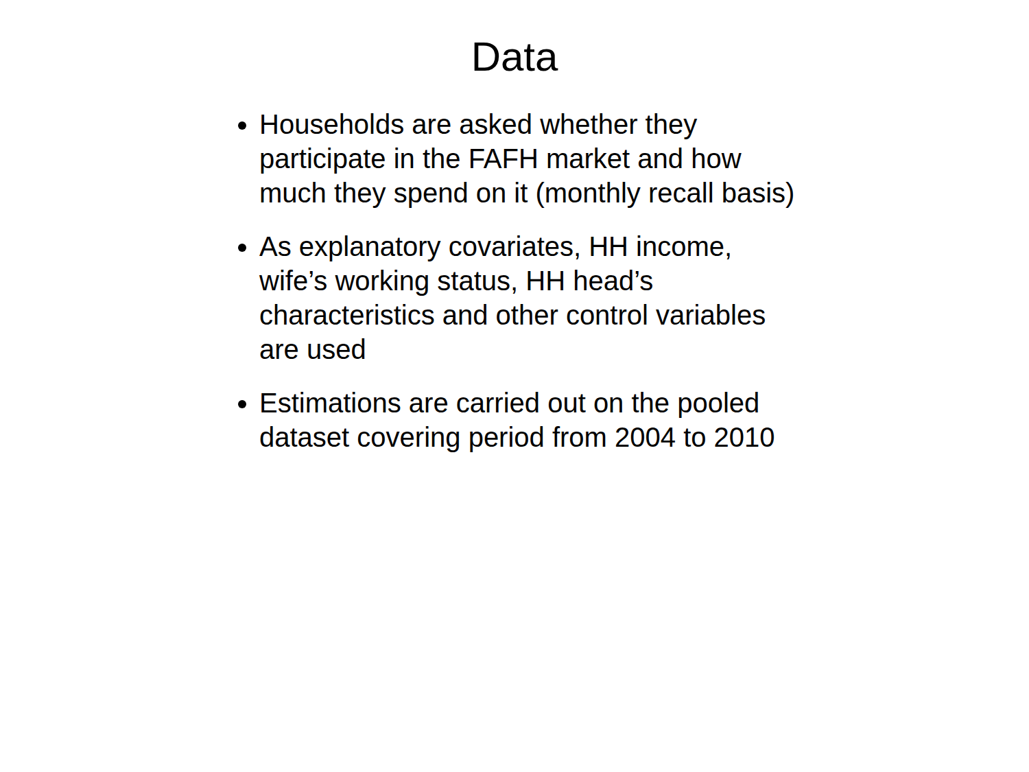Data
Households are asked whether they participate in the FAFH market and how much they spend on it (monthly recall basis)
As explanatory covariates, HH income, wife’s working status, HH head’s characteristics and other control variables are used
Estimations are carried out on the pooled dataset covering period from 2004 to 2010